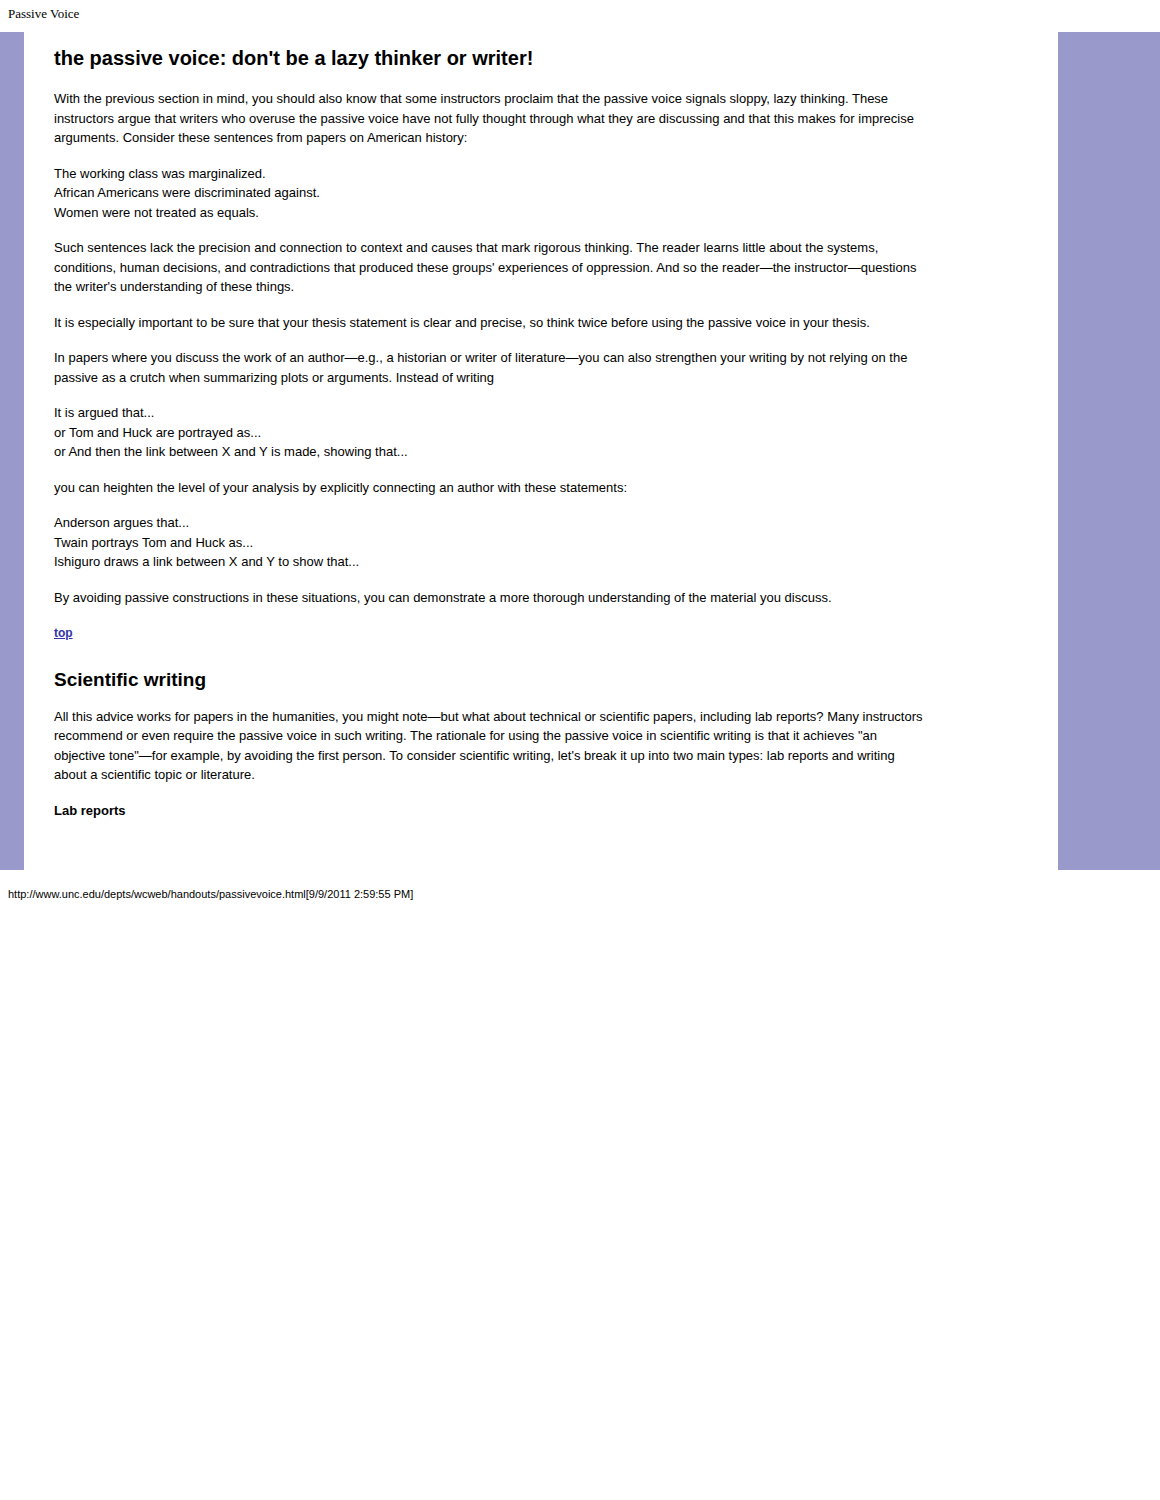Passive Voice
| | the passive voice: don't be a lazy thinker or writer! With the previous section in mind, you should also know that some instructors proclaim that the passive voice signals sloppy, lazy thinking. These instructors argue that writers who overuse the passive voice have not fully thought through what they are discussing and that this makes for imprecise arguments. Consider these sentences from papers on American history: The working class was marginalized. African Americans were discriminated against. Women were not treated as equals. Such sentences lack the precision and connection to context and causes that mark rigorous thinking. The reader learns little about the systems, conditions, human decisions, and contradictions that produced these groups' experiences of oppression. And so the reader—the instructor—questions the writer's understanding of these things. It is especially important to be sure that your thesis statement is clear and precise, so think twice before using the passive voice in your thesis. In papers where you discuss the work of an author—e.g., a historian or writer of literature—you can also strengthen your writing by not relying on the passive as a crutch when summarizing plots or arguments. Instead of writing It is argued that... or Tom and Huck are portrayed as... or And then the link between X and Y is made, showing that... you can heighten the level of your analysis by explicitly connecting an author with these statements: Anderson argues that... Twain portrays Tom and Huck as... Ishiguro draws a link between X and Y to show that... By avoiding passive constructions in these situations, you can demonstrate a more thorough understanding of the material you discuss. top Scientific writing All this advice works for papers in the humanities, you might note—but what about technical or scientific papers, including lab reports? Many instructors recommend or even require the passive voice in such writing. The rationale for using the passive voice in scientific writing is that it achieves "an objective tone"—for example, by avoiding the first person. To consider scientific writing, let's break it up into two main types: lab reports and writing about a scientific topic or literature. Lab reports | | |
http://www.unc.edu/depts/wcweb/handouts/passivevoice.html[9/9/2011 2:59:55 PM]